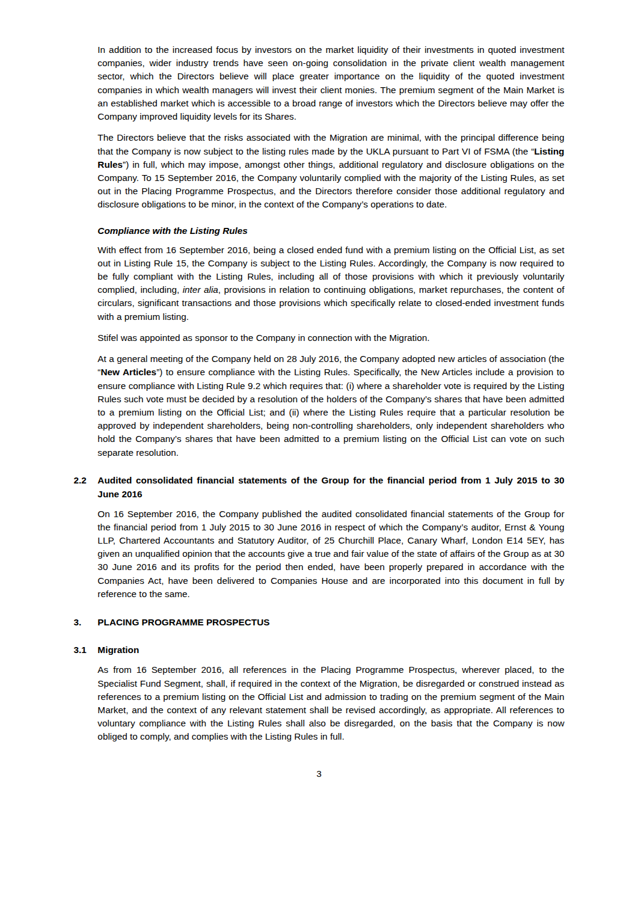In addition to the increased focus by investors on the market liquidity of their investments in quoted investment companies, wider industry trends have seen on-going consolidation in the private client wealth management sector, which the Directors believe will place greater importance on the liquidity of the quoted investment companies in which wealth managers will invest their client monies. The premium segment of the Main Market is an established market which is accessible to a broad range of investors which the Directors believe may offer the Company improved liquidity levels for its Shares.
The Directors believe that the risks associated with the Migration are minimal, with the principal difference being that the Company is now subject to the listing rules made by the UKLA pursuant to Part VI of FSMA (the “Listing Rules”) in full, which may impose, amongst other things, additional regulatory and disclosure obligations on the Company. To 15 September 2016, the Company voluntarily complied with the majority of the Listing Rules, as set out in the Placing Programme Prospectus, and the Directors therefore consider those additional regulatory and disclosure obligations to be minor, in the context of the Company’s operations to date.
Compliance with the Listing Rules
With effect from 16 September 2016, being a closed ended fund with a premium listing on the Official List, as set out in Listing Rule 15, the Company is subject to the Listing Rules. Accordingly, the Company is now required to be fully compliant with the Listing Rules, including all of those provisions with which it previously voluntarily complied, including, inter alia, provisions in relation to continuing obligations, market repurchases, the content of circulars, significant transactions and those provisions which specifically relate to closed-ended investment funds with a premium listing.
Stifel was appointed as sponsor to the Company in connection with the Migration.
At a general meeting of the Company held on 28 July 2016, the Company adopted new articles of association (the “New Articles”) to ensure compliance with the Listing Rules. Specifically, the New Articles include a provision to ensure compliance with Listing Rule 9.2 which requires that: (i) where a shareholder vote is required by the Listing Rules such vote must be decided by a resolution of the holders of the Company’s shares that have been admitted to a premium listing on the Official List; and (ii) where the Listing Rules require that a particular resolution be approved by independent shareholders, being non-controlling shareholders, only independent shareholders who hold the Company’s shares that have been admitted to a premium listing on the Official List can vote on such separate resolution.
2.2
Audited consolidated financial statements of the Group for the financial period from 1 July 2015 to 30 June 2016
On 16 September 2016, the Company published the audited consolidated financial statements of the Group for the financial period from 1 July 2015 to 30 June 2016 in respect of which the Company’s auditor, Ernst & Young LLP, Chartered Accountants and Statutory Auditor, of 25 Churchill Place, Canary Wharf, London E14 5EY, has given an unqualified opinion that the accounts give a true and fair value of the state of affairs of the Group as at 30 30 June 2016 and its profits for the period then ended, have been properly prepared in accordance with the Companies Act, have been delivered to Companies House and are incorporated into this document in full by reference to the same.
3.
Placing Programme Prospectus
3.1
Migration
As from 16 September 2016, all references in the Placing Programme Prospectus, wherever placed, to the Specialist Fund Segment, shall, if required in the context of the Migration, be disregarded or construed instead as references to a premium listing on the Official List and admission to trading on the premium segment of the Main Market, and the context of any relevant statement shall be revised accordingly, as appropriate. All references to voluntary compliance with the Listing Rules shall also be disregarded, on the basis that the Company is now obliged to comply, and complies with the Listing Rules in full.
3